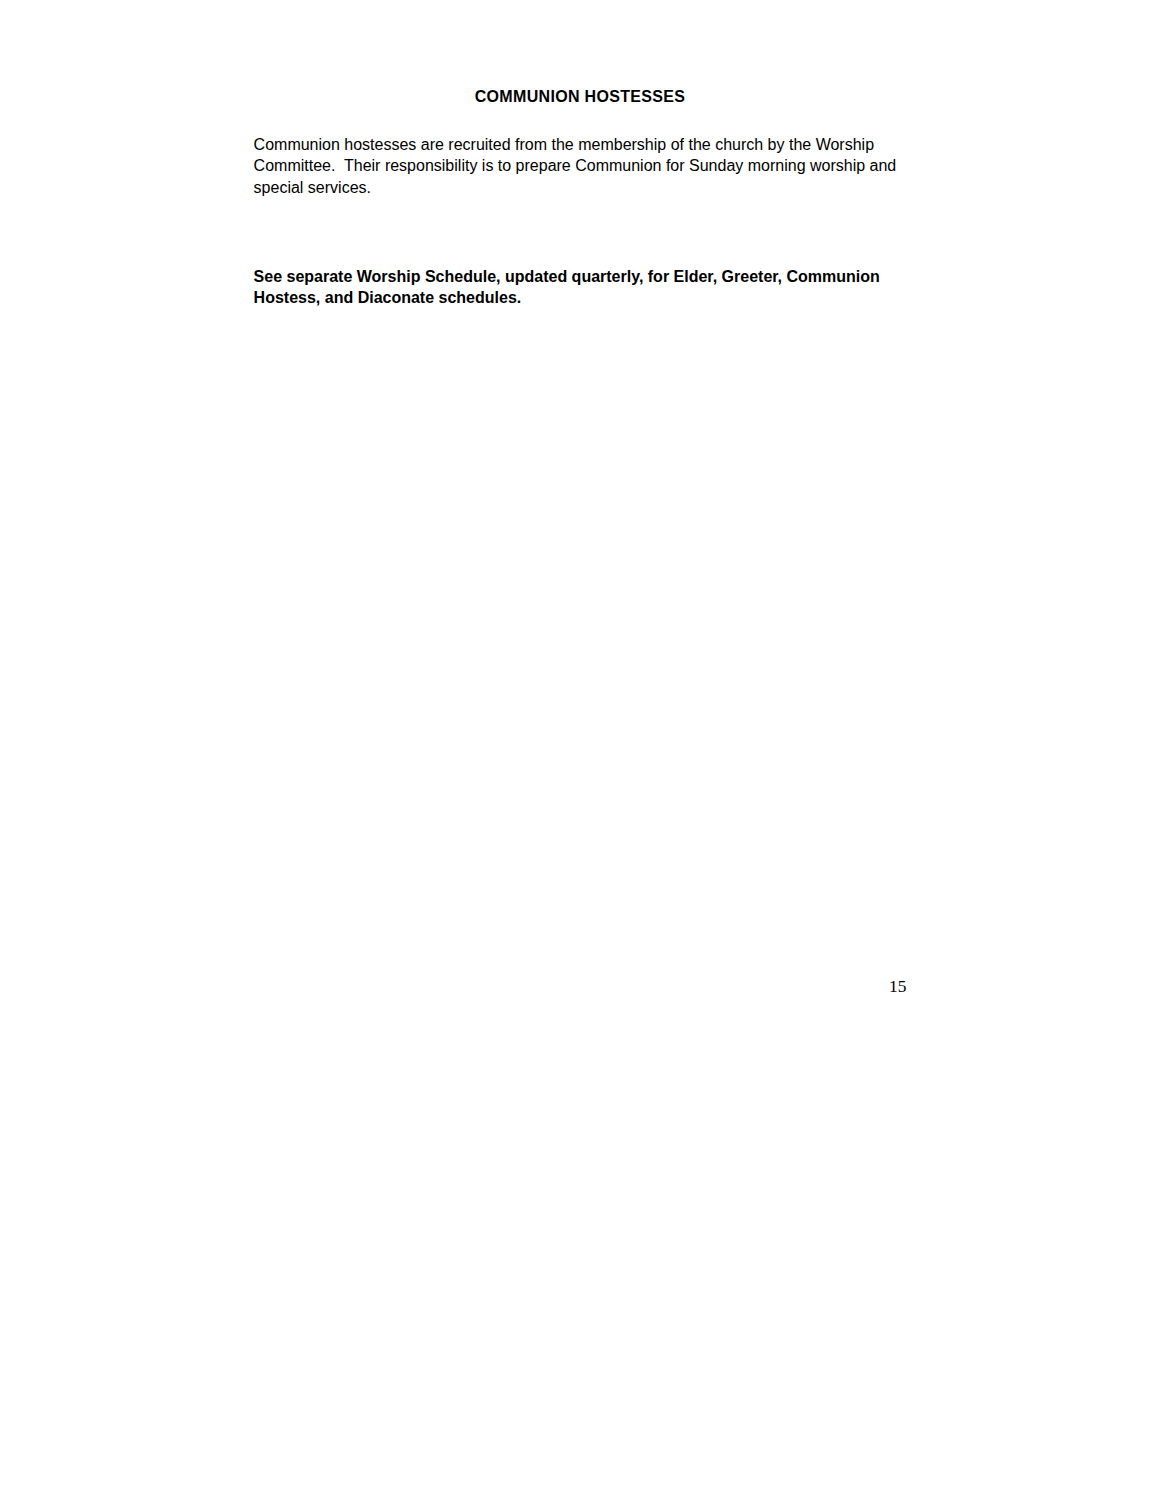COMMUNION HOSTESSES
Communion hostesses are recruited from the membership of the church by the Worship Committee. Their responsibility is to prepare Communion for Sunday morning worship and special services.
See separate Worship Schedule, updated quarterly, for Elder, Greeter, Communion Hostess, and Diaconate schedules.
15